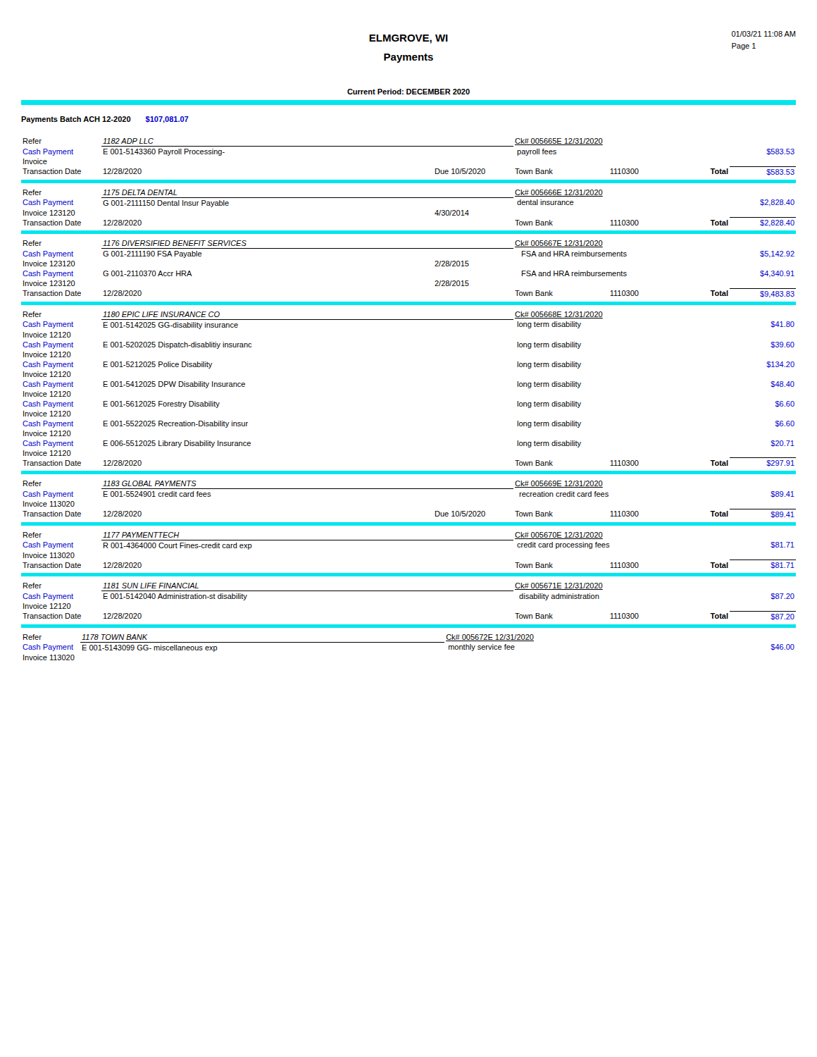01/03/21 11:08 AM
Page 1
ELMGROVE, WI
Payments
Current Period: DECEMBER 2020
Payments Batch ACH 12-2020 $107,081.07
| Refer | 1182 ADP LLC | Ck# 005665E 12/31/2020 | | |
| Cash Payment | E 001-5143360 Payroll Processing- | payroll fees | | $583.53 |
| Invoice | | | |
| Transaction Date | 12/28/2020 | Due 10/5/2020 | Town Bank | 1110300 | Total | $583.53 |
| Refer | 1175 DELTA DENTAL | Ck# 005666E 12/31/2020 | | |
| Cash Payment | G 001-2111150 Dental Insur Payable | dental insurance | | $2,828.40 |
| Invoice 123120 | 4/30/2014 | | | |
| Transaction Date | 12/28/2020 | | Town Bank | 1110300 | Total | $2,828.40 |
| Refer | 1176 DIVERSIFIED BENEFIT SERVICES | Ck# 005667E 12/31/2020 | | |
| Cash Payment | G 001-2111190 FSA Payable | FSA and HRA reimbursements | | $5,142.92 |
| Invoice 123120 | 2/28/2015 | | | |
| Cash Payment | G 001-2110370 Accr HRA | FSA and HRA reimbursements | | $4,340.91 |
| Invoice 123120 | 2/28/2015 | | | |
| Transaction Date | 12/28/2020 | | Town Bank | 1110300 | Total | $9,483.83 |
| Refer | 1180 EPIC LIFE INSURANCE CO | Ck# 005668E 12/31/2020 | | |
| Cash Payment | E 001-5142025 GG-disability insurance | long term disability | | $41.80 |
| Invoice 12120 | | | |
| Cash Payment | E 001-5202025 Dispatch-disablitiy insuranc | long term disability | | $39.60 |
| Invoice 12120 | | | |
| Cash Payment | E 001-5212025 Police Disability | long term disability | | $134.20 |
| Invoice 12120 | | | |
| Cash Payment | E 001-5412025 DPW Disability Insurance | long term disability | | $48.40 |
| Invoice 12120 | | | |
| Cash Payment | E 001-5612025 Forestry Disability | long term disability | | $6.60 |
| Invoice 12120 | | | |
| Cash Payment | E 001-5522025 Recreation-Disability insur | long term disability | | $6.60 |
| Invoice 12120 | | | |
| Cash Payment | E 006-5512025 Library Disability Insurance | long term disability | | $20.71 |
| Invoice 12120 | | | |
| Transaction Date | 12/28/2020 | | Town Bank | 1110300 | Total | $297.91 |
| Refer | 1183 GLOBAL PAYMENTS | Ck# 005669E 12/31/2020 | | |
| Cash Payment | E 001-5524901 credit card fees | recreation credit card fees | | $89.41 |
| Invoice 113020 | | | |
| Transaction Date | 12/28/2020 | Due 10/5/2020 | Town Bank | 1110300 | Total | $89.41 |
| Refer | 1177 PAYMENTTECH | Ck# 005670E 12/31/2020 | | |
| Cash Payment | R 001-4364000 Court Fines-credit card exp | credit card processing fees | | $81.71 |
| Invoice 113020 | | | |
| Transaction Date | 12/28/2020 | | Town Bank | 1110300 | Total | $81.71 |
| Refer | 1181 SUN LIFE FINANCIAL | Ck# 005671E 12/31/2020 | | |
| Cash Payment | E 001-5142040 Administration-st disability | disability administration | | $87.20 |
| Invoice 12120 | | | |
| Transaction Date | 12/28/2020 | | Town Bank | 1110300 | Total | $87.20 |
| Refer | 1178 TOWN BANK | Ck# 005672E 12/31/2020 | | |
| Cash Payment | E 001-5143099 GG- miscellaneous exp | monthly service fee | | $46.00 |
| Invoice 113020 | | | |